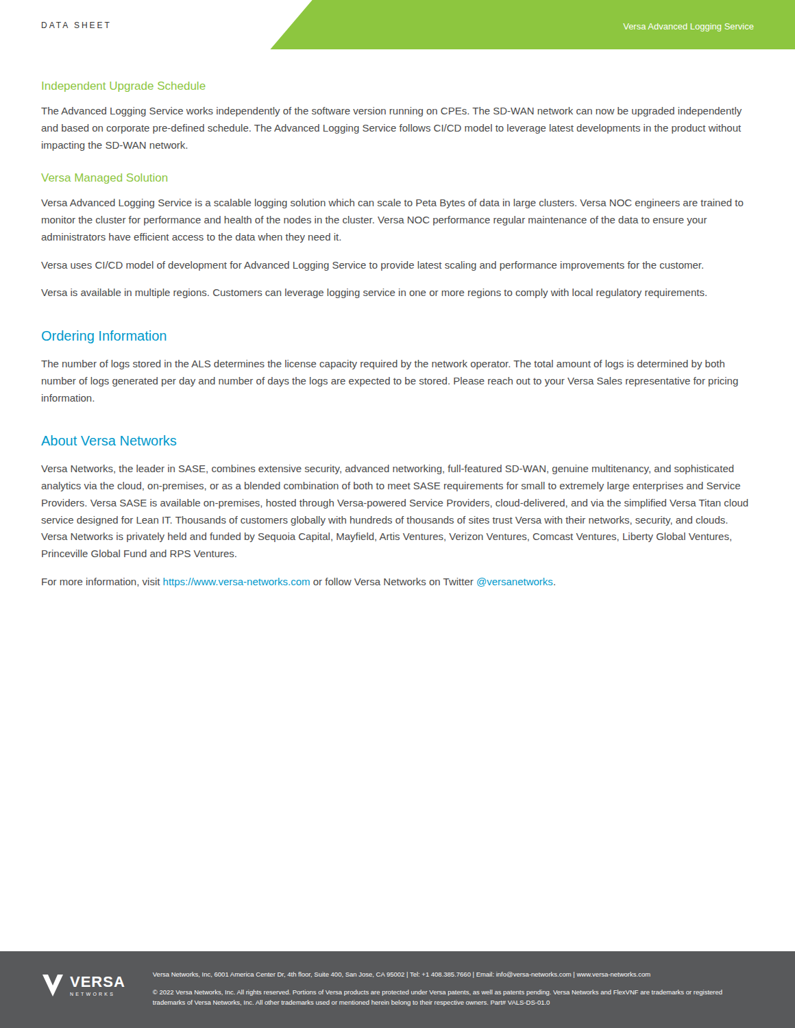DATA SHEET
Versa Advanced Logging Service
Independent Upgrade Schedule
The Advanced Logging Service works independently of the software version running on CPEs. The SD-WAN network can now be upgraded independently and based on corporate pre-defined schedule. The Advanced Logging Service follows CI/CD model to leverage latest developments in the product without impacting the SD-WAN network.
Versa Managed Solution
Versa Advanced Logging Service is a scalable logging solution which can scale to Peta Bytes of data in large clusters. Versa NOC engineers are trained to monitor the cluster for performance and health of the nodes in the cluster. Versa NOC performance regular maintenance of the data to ensure your administrators have efficient access to the data when they need it.
Versa uses CI/CD model of development for Advanced Logging Service to provide latest scaling and performance improvements for the customer.
Versa is available in multiple regions. Customers can leverage logging service in one or more regions to comply with local regulatory requirements.
Ordering Information
The number of logs stored in the ALS determines the license capacity required by the network operator. The total amount of logs is determined by both number of logs generated per day and number of days the logs are expected to be stored. Please reach out to your Versa Sales representative for pricing information.
About Versa Networks
Versa Networks, the leader in SASE, combines extensive security, advanced networking, full-featured SD-WAN, genuine multitenancy, and sophisticated analytics via the cloud, on-premises, or as a blended combination of both to meet SASE requirements for small to extremely large enterprises and Service Providers. Versa SASE is available on-premises, hosted through Versa-powered Service Providers, cloud-delivered, and via the simplified Versa Titan cloud service designed for Lean IT. Thousands of customers globally with hundreds of thousands of sites trust Versa with their networks, security, and clouds. Versa Networks is privately held and funded by Sequoia Capital, Mayfield, Artis Ventures, Verizon Ventures, Comcast Ventures, Liberty Global Ventures, Princeville Global Fund and RPS Ventures.
For more information, visit https://www.versa-networks.com or follow Versa Networks on Twitter @versanetworks.
VERSA NETWORKS
Versa Networks, Inc, 6001 America Center Dr, 4th floor, Suite 400, San Jose, CA 95002 | Tel: +1 408.385.7660 | Email: info@versa-networks.com | www.versa-networks.com
© 2022 Versa Networks, Inc. All rights reserved. Portions of Versa products are protected under Versa patents, as well as patents pending. Versa Networks and FlexVNF are trademarks or registered trademarks of Versa Networks, Inc. All other trademarks used or mentioned herein belong to their respective owners. Part# VALS-DS-01.0